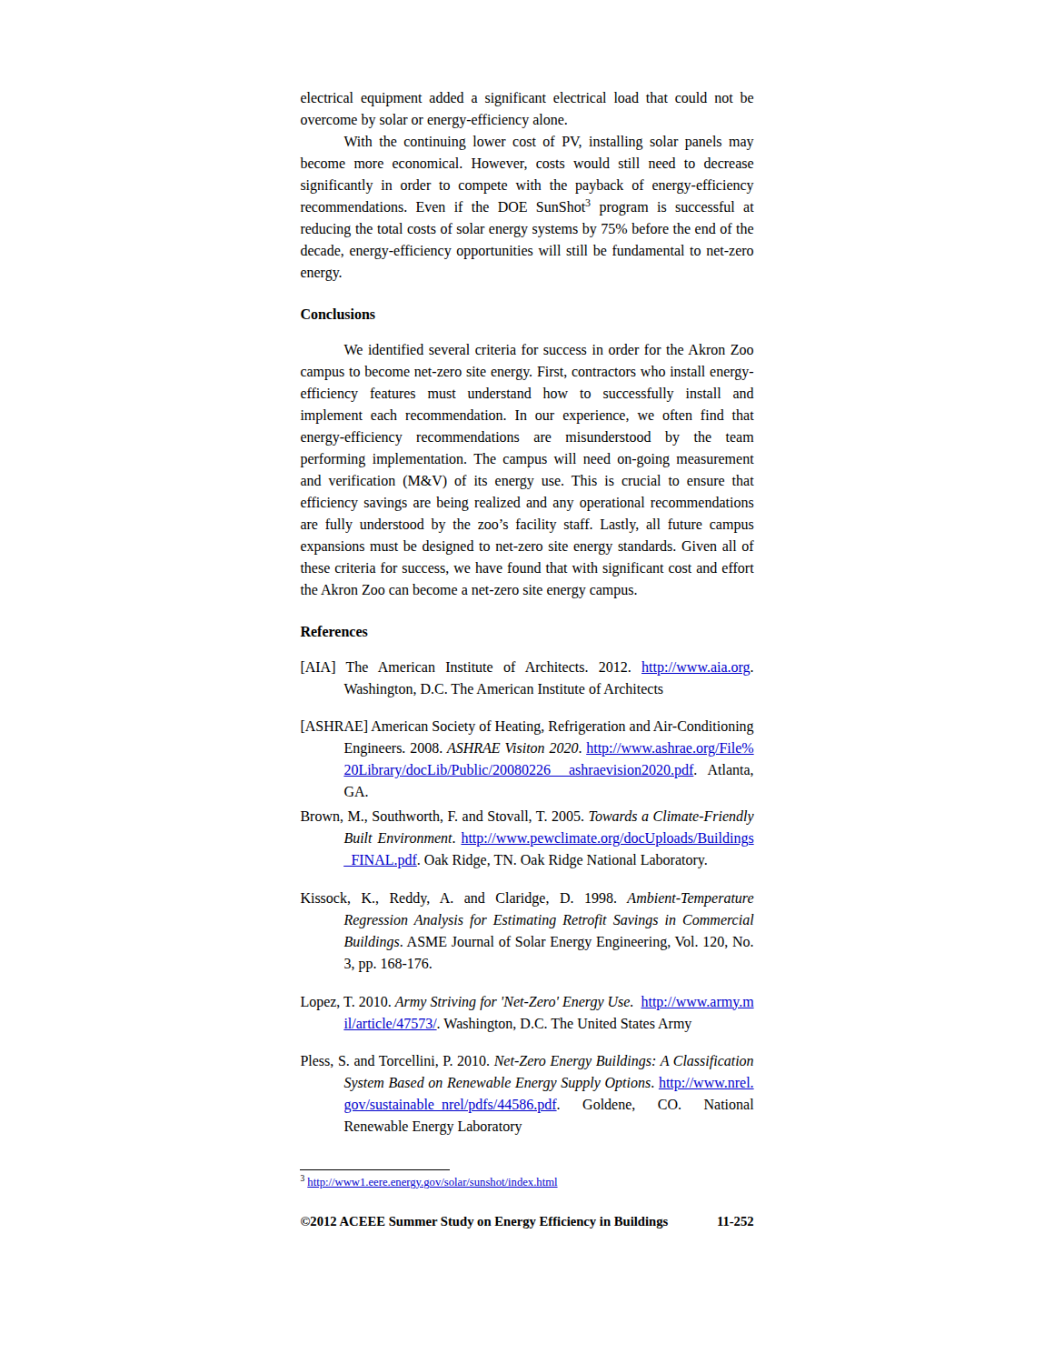electrical equipment added a significant electrical load that could not be overcome by solar or energy-efficiency alone.
With the continuing lower cost of PV, installing solar panels may become more economical. However, costs would still need to decrease significantly in order to compete with the payback of energy-efficiency recommendations. Even if the DOE SunShot3 program is successful at reducing the total costs of solar energy systems by 75% before the end of the decade, energy-efficiency opportunities will still be fundamental to net-zero energy.
Conclusions
We identified several criteria for success in order for the Akron Zoo campus to become net-zero site energy. First, contractors who install energy-efficiency features must understand how to successfully install and implement each recommendation. In our experience, we often find that energy-efficiency recommendations are misunderstood by the team performing implementation. The campus will need on-going measurement and verification (M&V) of its energy use. This is crucial to ensure that efficiency savings are being realized and any operational recommendations are fully understood by the zoo’s facility staff. Lastly, all future campus expansions must be designed to net-zero site energy standards. Given all of these criteria for success, we have found that with significant cost and effort the Akron Zoo can become a net-zero site energy campus.
References
[AIA] The American Institute of Architects. 2012. http://www.aia.org. Washington, D.C. The American Institute of Architects
[ASHRAE] American Society of Heating, Refrigeration and Air-Conditioning Engineers. 2008. ASHRAE Visiton 2020. http://www.ashrae.org/File%20Library/docLib/Public/20080226_ ashraevision2020.pdf. Atlanta, GA.
Brown, M., Southworth, F. and Stovall, T. 2005. Towards a Climate-Friendly Built Environment. http://www.pewclimate.org/docUploads/Buildings_FINAL.pdf. Oak Ridge, TN. Oak Ridge National Laboratory.
Kissock, K., Reddy, A. and Claridge, D. 1998. Ambient-Temperature Regression Analysis for Estimating Retrofit Savings in Commercial Buildings. ASME Journal of Solar Energy Engineering, Vol. 120, No. 3, pp. 168-176.
Lopez, T. 2010. Army Striving for 'Net-Zero' Energy Use. http://www.army.mil/article/47573/. Washington, D.C. The United States Army
Pless, S. and Torcellini, P. 2010. Net-Zero Energy Buildings: A Classification System Based on Renewable Energy Supply Options. http://www.nrel.gov/sustainable_nrel/pdfs/44586.pdf. Goldene, CO. National Renewable Energy Laboratory
3 http://www1.eere.energy.gov/solar/sunshot/index.html
©2012 ACEEE Summer Study on Energy Efficiency in Buildings 11-252